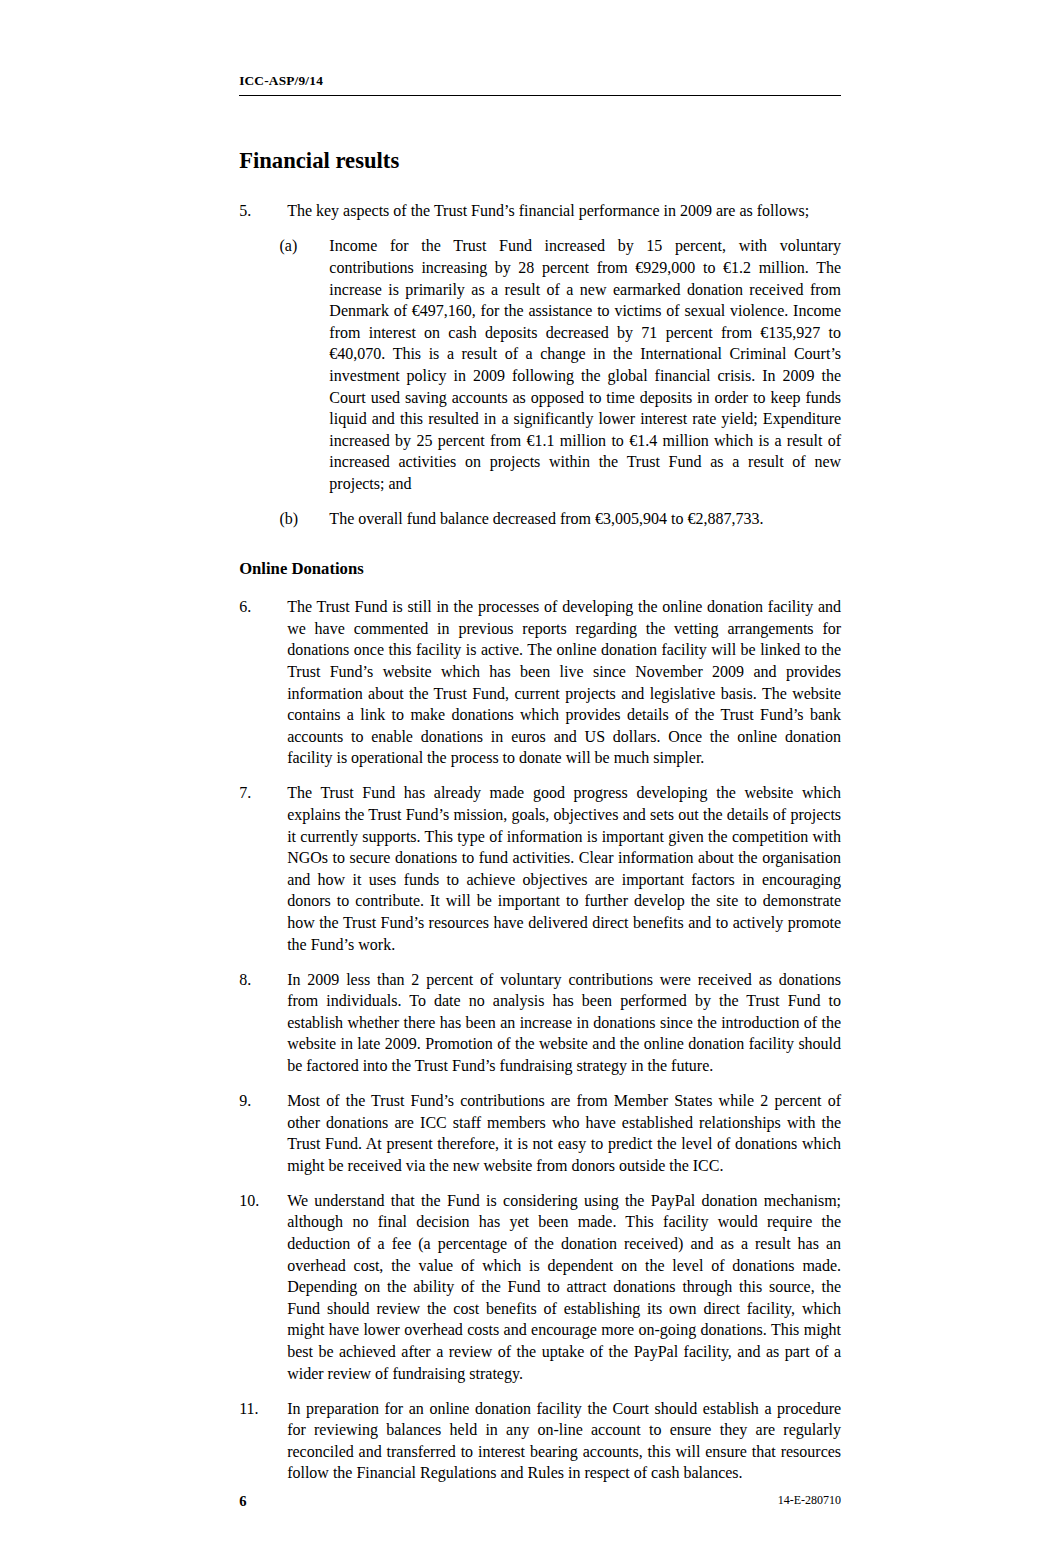ICC-ASP/9/14
Financial results
5.
The key aspects of the Trust Fund’s financial performance in 2009 are as follows;
(a)
Income for the Trust Fund increased by 15 percent, with voluntary contributions increasing by 28 percent from €929,000 to €1.2 million. The increase is primarily as a result of a new earmarked donation received from Denmark of €497,160, for the assistance to victims of sexual violence. Income from interest on cash deposits decreased by 71 percent from €135,927 to €40,070. This is a result of a change in the International Criminal Court’s investment policy in 2009 following the global financial crisis. In 2009 the Court used saving accounts as opposed to time deposits in order to keep funds liquid and this resulted in a significantly lower interest rate yield; Expenditure increased by 25 percent from €1.1 million to €1.4 million which is a result of increased activities on projects within the Trust Fund as a result of new projects; and
(b)
The overall fund balance decreased from €3,005,904 to €2,887,733.
Online Donations
6.
The Trust Fund is still in the processes of developing the online donation facility and we have commented in previous reports regarding the vetting arrangements for donations once this facility is active. The online donation facility will be linked to the Trust Fund’s website which has been live since November 2009 and provides information about the Trust Fund, current projects and legislative basis. The website contains a link to make donations which provides details of the Trust Fund’s bank accounts to enable donations in euros and US dollars. Once the online donation facility is operational the process to donate will be much simpler.
7.
The Trust Fund has already made good progress developing the website which explains the Trust Fund’s mission, goals, objectives and sets out the details of projects it currently supports. This type of information is important given the competition with NGOs to secure donations to fund activities. Clear information about the organisation and how it uses funds to achieve objectives are important factors in encouraging donors to contribute. It will be important to further develop the site to demonstrate how the Trust Fund’s resources have delivered direct benefits and to actively promote the Fund’s work.
8.
In 2009 less than 2 percent of voluntary contributions were received as donations from individuals. To date no analysis has been performed by the Trust Fund to establish whether there has been an increase in donations since the introduction of the website in late 2009. Promotion of the website and the online donation facility should be factored into the Trust Fund’s fundraising strategy in the future.
9.
Most of the Trust Fund’s contributions are from Member States while 2 percent of other donations are ICC staff members who have established relationships with the Trust Fund. At present therefore, it is not easy to predict the level of donations which might be received via the new website from donors outside the ICC.
10.
We understand that the Fund is considering using the PayPal donation mechanism; although no final decision has yet been made. This facility would require the deduction of a fee (a percentage of the donation received) and as a result has an overhead cost, the value of which is dependent on the level of donations made. Depending on the ability of the Fund to attract donations through this source, the Fund should review the cost benefits of establishing its own direct facility, which might have lower overhead costs and encourage more on-going donations. This might best be achieved after a review of the uptake of the PayPal facility, and as part of a wider review of fundraising strategy.
11.
In preparation for an online donation facility the Court should establish a procedure for reviewing balances held in any on-line account to ensure they are regularly reconciled and transferred to interest bearing accounts, this will ensure that resources follow the Financial Regulations and Rules in respect of cash balances.
6
14-E-280710